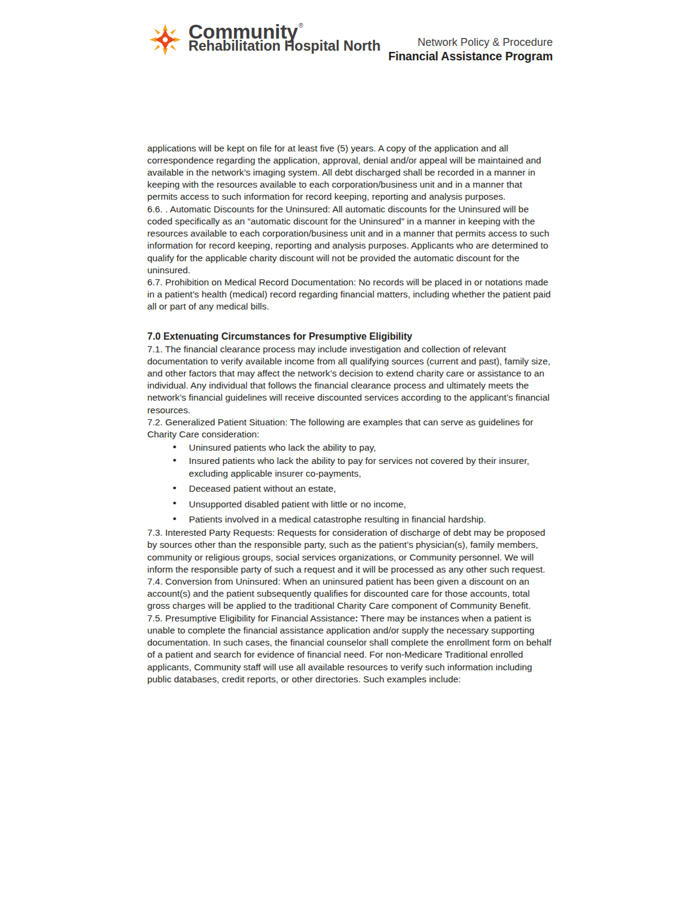Community® Rehabilitation Hospital North
Network Policy & Procedure
Financial Assistance Program
applications will be kept on file for at least five (5) years. A copy of the application and all correspondence regarding the application, approval, denial and/or appeal will be maintained and available in the network’s imaging system. All debt discharged shall be recorded in a manner in keeping with the resources available to each corporation/business unit and in a manner that permits access to such information for record keeping, reporting and analysis purposes.
6.6. . Automatic Discounts for the Uninsured: All automatic discounts for the Uninsured will be coded specifically as an “automatic discount for the Uninsured” in a manner in keeping with the resources available to each corporation/business unit and in a manner that permits access to such information for record keeping, reporting and analysis purposes. Applicants who are determined to qualify for the applicable charity discount will not be provided the automatic discount for the uninsured.
6.7. Prohibition on Medical Record Documentation: No records will be placed in or notations made in a patient’s health (medical) record regarding financial matters, including whether the patient paid all or part of any medical bills.
7.0 Extenuating Circumstances for Presumptive Eligibility
7.1. The financial clearance process may include investigation and collection of relevant documentation to verify available income from all qualifying sources (current and past), family size, and other factors that may affect the network’s decision to extend charity care or assistance to an individual. Any individual that follows the financial clearance process and ultimately meets the network’s financial guidelines will receive discounted services according to the applicant’s financial resources.
7.2. Generalized Patient Situation: The following are examples that can serve as guidelines for Charity Care consideration:
Uninsured patients who lack the ability to pay,
Insured patients who lack the ability to pay for services not covered by their insurer, excluding applicable insurer co-payments,
Deceased patient without an estate,
Unsupported disabled patient with little or no income,
Patients involved in a medical catastrophe resulting in financial hardship.
7.3. Interested Party Requests: Requests for consideration of discharge of debt may be proposed by sources other than the responsible party, such as the patient’s physician(s), family members, community or religious groups, social services organizations, or Community personnel. We will inform the responsible party of such a request and it will be processed as any other such request.
7.4. Conversion from Uninsured: When an uninsured patient has been given a discount on an account(s) and the patient subsequently qualifies for discounted care for those accounts, total gross charges will be applied to the traditional Charity Care component of Community Benefit.
7.5. Presumptive Eligibility for Financial Assistance: There may be instances when a patient is unable to complete the financial assistance application and/or supply the necessary supporting documentation. In such cases, the financial counselor shall complete the enrollment form on behalf of a patient and search for evidence of financial need. For non-Medicare Traditional enrolled applicants, Community staff will use all available resources to verify such information including public databases, credit reports, or other directories. Such examples include: